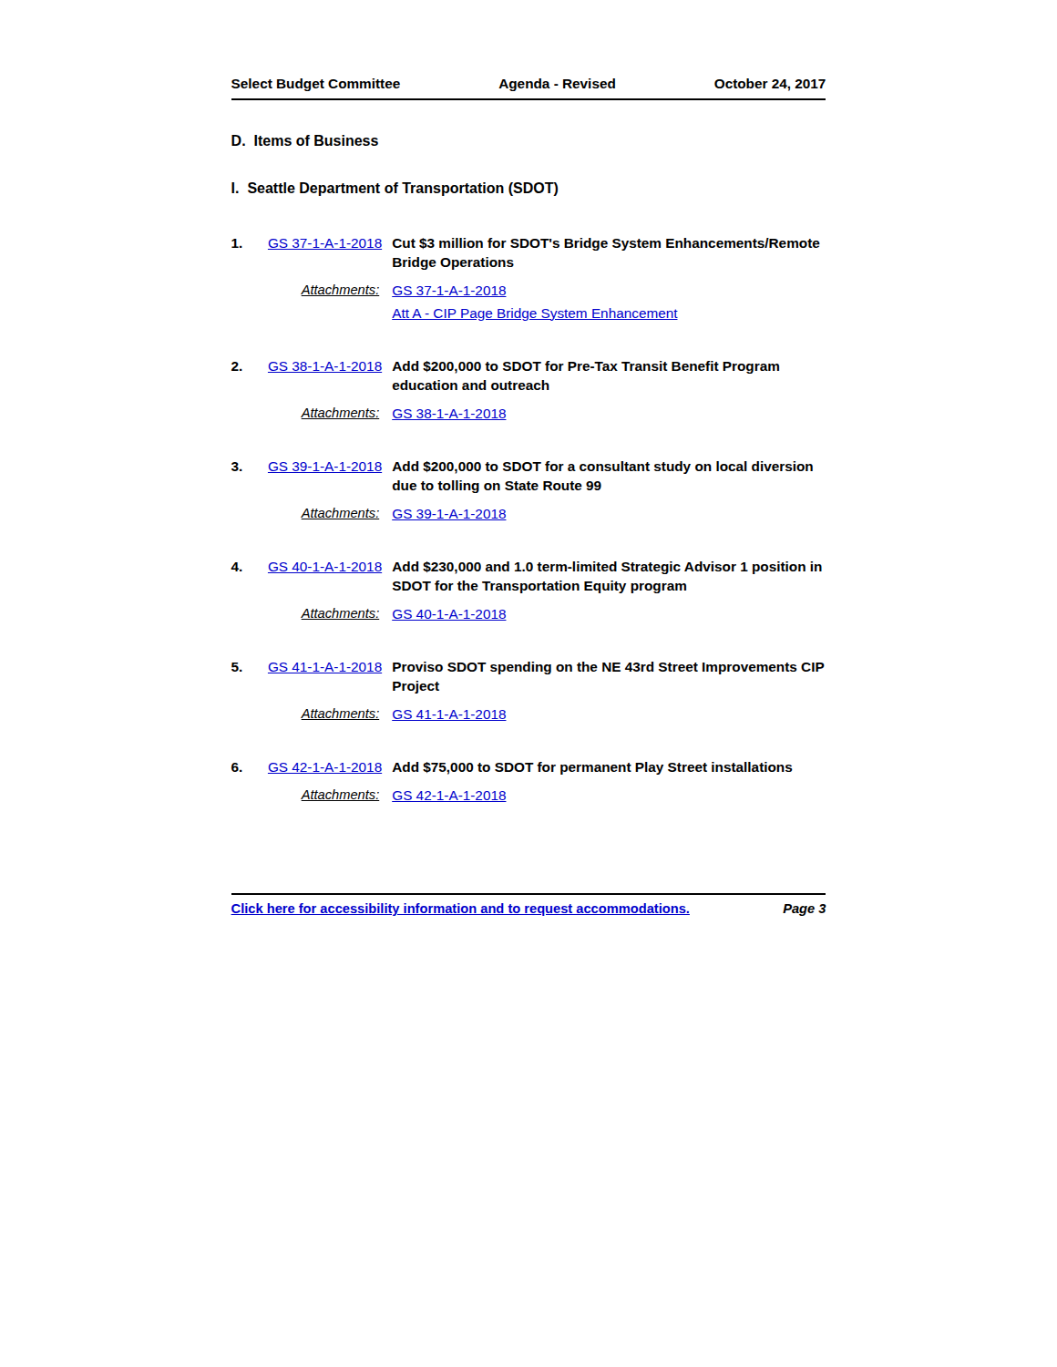Select Budget Committee
Agenda - Revised
October 24, 2017
D. Items of Business
I. Seattle Department of Transportation (SDOT)
1.
GS 37-1-A-1-2018
Cut $3 million for SDOT's Bridge System Enhancements/Remote Bridge Operations
Attachments:
GS 37-1-A-1-2018 Att A - CIP Page Bridge System Enhancement
2.
GS 38-1-A-1-2018
Add $200,000 to SDOT for Pre-Tax Transit Benefit Program education and outreach
Attachments:
GS 38-1-A-1-2018
3.
GS 39-1-A-1-2018
Add $200,000 to SDOT for a consultant study on local diversion due to tolling on State Route 99
Attachments:
GS 39-1-A-1-2018
4.
GS 40-1-A-1-2018
Add $230,000 and 1.0 term-limited Strategic Advisor 1 position in SDOT for the Transportation Equity program
Attachments:
GS 40-1-A-1-2018
5.
GS 41-1-A-1-2018
Proviso SDOT spending on the NE 43rd Street Improvements CIP Project
Attachments:
GS 41-1-A-1-2018
6.
GS 42-1-A-1-2018
Add $75,000 to SDOT for permanent Play Street installations
Attachments:
GS 42-1-A-1-2018
Click here for accessibility information and to request accommodations.
Page 3